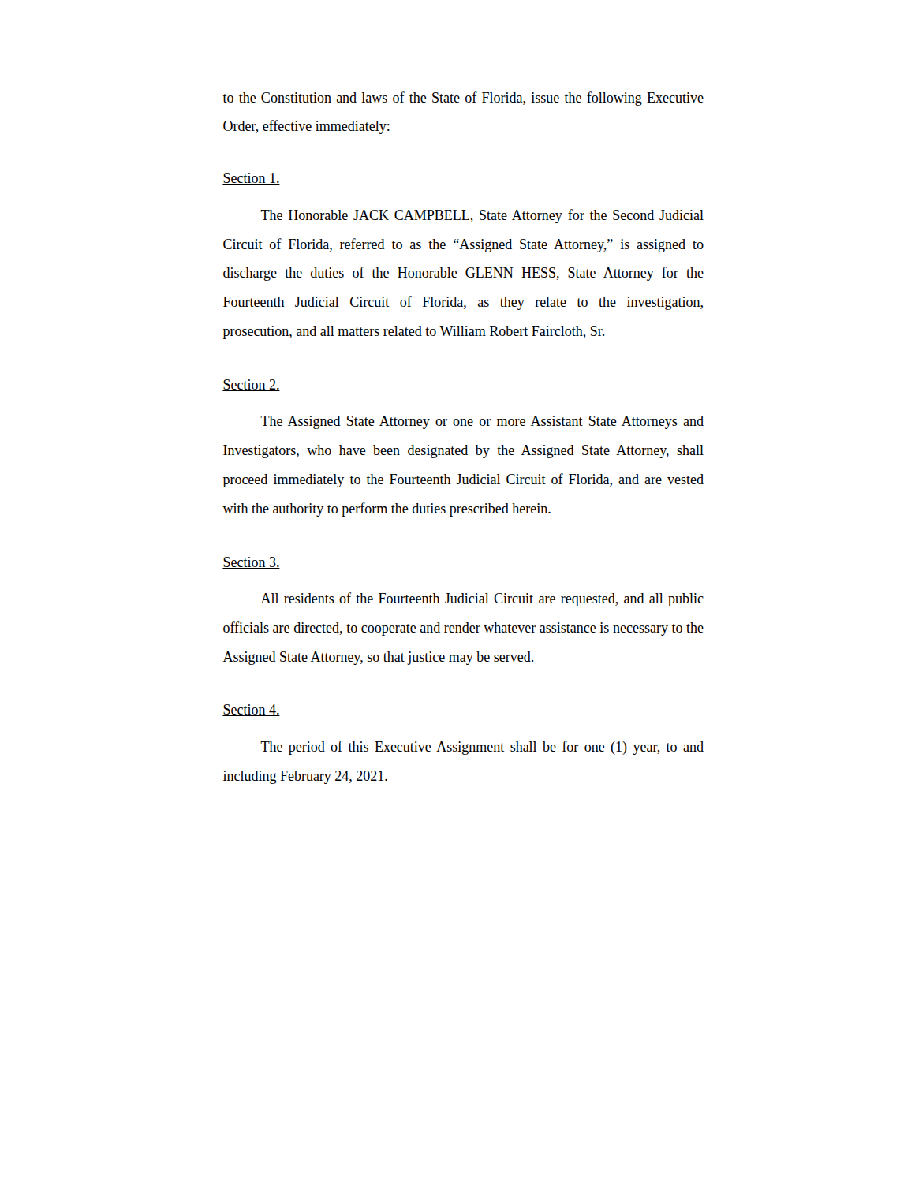to the Constitution and laws of the State of Florida, issue the following Executive Order, effective immediately:
Section 1.
The Honorable JACK CAMPBELL, State Attorney for the Second Judicial Circuit of Florida, referred to as the “Assigned State Attorney,” is assigned to discharge the duties of the Honorable GLENN HESS, State Attorney for the Fourteenth Judicial Circuit of Florida, as they relate to the investigation, prosecution, and all matters related to William Robert Faircloth, Sr.
Section 2.
The Assigned State Attorney or one or more Assistant State Attorneys and Investigators, who have been designated by the Assigned State Attorney, shall proceed immediately to the Fourteenth Judicial Circuit of Florida, and are vested with the authority to perform the duties prescribed herein.
Section 3.
All residents of the Fourteenth Judicial Circuit are requested, and all public officials are directed, to cooperate and render whatever assistance is necessary to the Assigned State Attorney, so that justice may be served.
Section 4.
The period of this Executive Assignment shall be for one (1) year, to and including February 24, 2021.